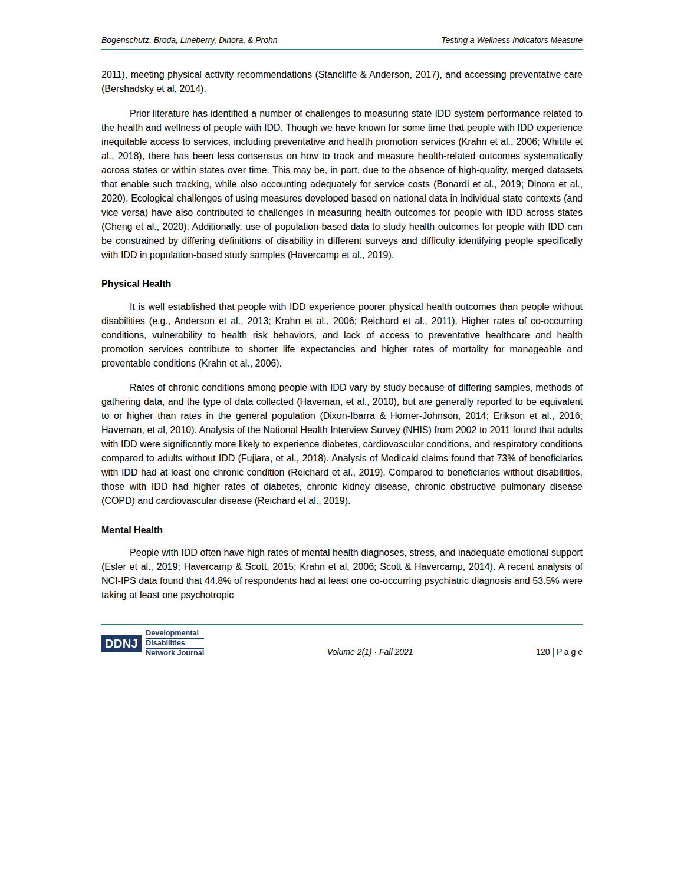Bogenschutz, Broda, Lineberry, Dinora, & Prohn
Testing a Wellness Indicators Measure
2011), meeting physical activity recommendations (Stancliffe & Anderson, 2017), and accessing preventative care (Bershadsky et al, 2014).
Prior literature has identified a number of challenges to measuring state IDD system performance related to the health and wellness of people with IDD. Though we have known for some time that people with IDD experience inequitable access to services, including preventative and health promotion services (Krahn et al., 2006; Whittle et al., 2018), there has been less consensus on how to track and measure health-related outcomes systematically across states or within states over time. This may be, in part, due to the absence of high-quality, merged datasets that enable such tracking, while also accounting adequately for service costs (Bonardi et al., 2019; Dinora et al., 2020). Ecological challenges of using measures developed based on national data in individual state contexts (and vice versa) have also contributed to challenges in measuring health outcomes for people with IDD across states (Cheng et al., 2020). Additionally, use of population-based data to study health outcomes for people with IDD can be constrained by differing definitions of disability in different surveys and difficulty identifying people specifically with IDD in population-based study samples (Havercamp et al., 2019).
Physical Health
It is well established that people with IDD experience poorer physical health outcomes than people without disabilities (e.g., Anderson et al., 2013; Krahn et al., 2006; Reichard et al., 2011). Higher rates of co-occurring conditions, vulnerability to health risk behaviors, and lack of access to preventative healthcare and health promotion services contribute to shorter life expectancies and higher rates of mortality for manageable and preventable conditions (Krahn et al., 2006).
Rates of chronic conditions among people with IDD vary by study because of differing samples, methods of gathering data, and the type of data collected (Haveman, et al., 2010), but are generally reported to be equivalent to or higher than rates in the general population (Dixon-Ibarra & Horner-Johnson, 2014; Erikson et al., 2016; Haveman, et al, 2010). Analysis of the National Health Interview Survey (NHIS) from 2002 to 2011 found that adults with IDD were significantly more likely to experience diabetes, cardiovascular conditions, and respiratory conditions compared to adults without IDD (Fujiara, et al., 2018). Analysis of Medicaid claims found that 73% of beneficiaries with IDD had at least one chronic condition (Reichard et al., 2019). Compared to beneficiaries without disabilities, those with IDD had higher rates of diabetes, chronic kidney disease, chronic obstructive pulmonary disease (COPD) and cardiovascular disease (Reichard et al., 2019).
Mental Health
People with IDD often have high rates of mental health diagnoses, stress, and inadequate emotional support (Esler et al., 2019; Havercamp & Scott, 2015; Krahn et al, 2006; Scott & Havercamp, 2014). A recent analysis of NCI-IPS data found that 44.8% of respondents had at least one co-occurring psychiatric diagnosis and 53.5% were taking at least one psychotropic
DDNJ
Developmental Disabilities Network Journal
Volume 2(1) · Fall 2021
120 | P a g e